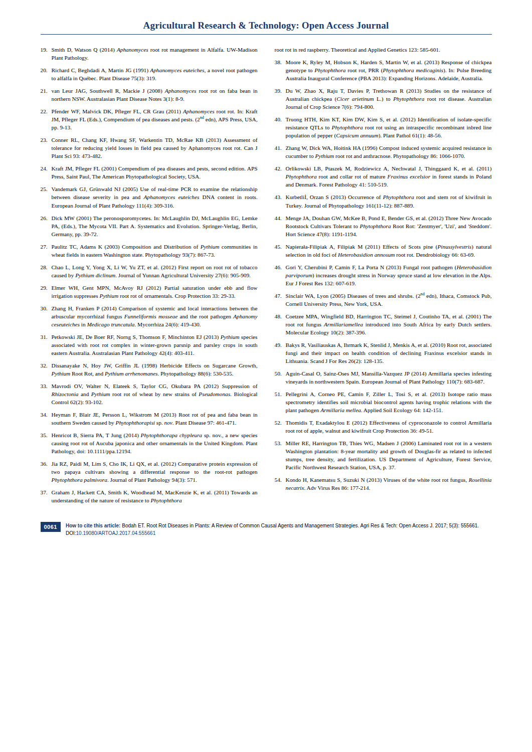Agricultural Research & Technology: Open Access Journal
19. Smith D, Watson Q (2014) Aphanomyces root rot management in Alfalfa. UW-Madison Plant Pathology.
20. Richard C, Beghdadi A, Martin JG (1991) Aphanomyces euteiches, a novel root pathogen to alfalfa in Québec. Plant Disease 75(3): 319.
21. van Leur JAG, Southwell R, Mackie J (2008) Aphanomyces root rot on faba bean in northern NSW. Australasian Plant Disease Notes 3(1): 8-9.
22. Pfender WF, Malvick DK, Pfleger FL, CR Grau (2011) Aphanomyces root rot. In: Kraft JM, Pfleger FL (Eds.), Compendium of pea diseases and pests. (2nd edn), APS Press, USA, pp. 9-13.
23. Conner RL, Chang KF, Hwang SF, Warkentin TD, McRae KB (2013) Assessment of tolerance for reducing yield losses in field pea caused by Aphanomyces root rot. Can J Plant Sci 93: 473-482.
24. Kraft JM, Pfleger FL (2001) Compendium of pea diseases and pests, second edition. APS Press, Saint Paul, The American Phytopathological Society, USA.
25. Vandemark GJ, Grünwald NJ (2005) Use of real-time PCR to examine the relationship between disease severity in pea and Aphanomyces euteiches DNA content in roots. European Journal of Plant Pathology 111(4): 309-316.
26. Dick MW (2001) The peronosporomycetes. In: McLaughlin DJ, McLaughlin EG, Lemke PA, (Eds.), The Mycota VII. Part A. Systematics and Evolution. Springer-Verlag, Berlin, Germany, pp. 39-72.
27. Paulitz TC, Adams K (2003) Composition and Distribution of Pythium communities in wheat fields in eastern Washington state. Phytopathology 93(7): 867-73.
28. Chao L, Long Y, Yong X, Li W, Yu ZT, et al. (2012) First report on root rot of tobacco caused by Pythium diclinum. Journal of Yunnan Agricultural University 27(6): 905-909.
29. Elmer WH, Gent MPN, McAvoy RJ (2012) Partial saturation under ebb and flow irrigation suppresses Pythium root rot of ornamentals. Crop Protection 33: 29-33.
30. Zhang H, Franken P (2014) Comparison of systemic and local interactions between the arbuscular mycorrhizal fungus Funneliformis mosseae and the root pathogen Aphanomy ceseuteiches in Medicago truncatula. Mycorrhiza 24(6): 419-430.
31. Petkowski JE, De Boer RF, Norng S, Thomson F, Minchinton EJ (2013) Pythium species associated with root rot complex in winter-grown parsnip and parsley crops in south eastern Australia. Australasian Plant Pathology 42(4): 403-411.
32. Dissanayake N, Hoy JW, Griffin JL (1998) Herbicide Effects on Sugarcane Growth, Pythium Root Rot, and Pythium arrhenomanes. Phytopathology 88(6): 530-535.
33. Mavrodi OV, Walter N, Elateek S, Taylor CG, Okubara PA (2012) Suppression of Rhizoctonia and Pythium root rot of wheat by new strains of Pseudomonas. Biological Control 62(2): 93-102.
34. Heyman F, Blair JE, Persson L, Wikstrom M (2013) Root rot of pea and faba bean in southern Sweden caused by Phytophthorapisi sp. nov. Plant Disease 97: 461-471.
35. Henricot B, Sierra PA, T Jung (2014) Phytophthorapa chypleura sp. nov., a new species causing root rot of Aucuba japonica and other ornamentals in the United Kingdom. Plant Pathology, doi: 10.1111/ppa.12194.
36. Jia RZ, Paidi M, Lim S, Cho IK, Li QX, et al. (2012) Comparative protein expression of two papaya cultivars showing a differential response to the root-rot pathogen Phytophthora palmivora. Journal of Plant Pathology 94(3): 571.
37. Graham J, Hackett CA, Smith K, Woodhead M, MacKenzie K, et al. (2011) Towards an understanding of the nature of resistance to Phytophthora
root rot in red raspberry. Theoretical and Applied Genetics 123: 585-601.
38. Moore K, Ryley M, Hobson K, Harden S, Martin W, et al. (2013) Response of chickpea genotype to Phytophthora root rot, PRR (Phytophthora medicaginis). In: Pulse Breeding Australia Inaugural Conference (PBA 2013): Expanding Horizons. Adelaide, Australia.
39. Du W, Zhao X, Raju T, Davies P, Trethowan R (2013) Studies on the resistance of Australian chickpea (Cicer arietinum L.) to Phytophthora root rot disease. Australian Journal of Crop Science 7(6): 794-800.
40. Truong HTH, Kim KT, Kim DW, Kim S, et al. (2012) Identification of isolate-specific resistance QTLs to Phytophthora root rot using an intraspecific recombinant inbred line population of pepper (Capsicum annuum). Plant Pathol 61(1): 48-56.
41. Zhang W, Dick WA, Hoitink HA (1996) Compost induced systemic acquired resistance in cucumber to Pythium root rot and anthracnose. Phytopathology 86: 1066-1070.
42. Orlikowski LB, Ptaszek M, Rodziewicz A, Nechwatal J, Thinggaard K, et al. (2011) Phytophthora root and collar rot of mature Fraxinus excelsior in forest stands in Poland and Denmark. Forest Pathology 41: 510-519.
43. Kurbetliİ, Orzan S (2013) Occurrence of Phytophthora root and stem rot of kiwifruit in Turkey. Journal of Phytopathology 161(11-12): 887-889.
44. Menge JA, Douhan GW, McKee B, Pond E, Bender GS, et al. (2012) Three New Avocado Rootstock Cultivars Tolerant to Phytophthora Root Rot: 'Zentmyer', 'Uzi', and 'Steddom'. Hort Science 47(8): 1191-1194.
45. Napierała-Filipiak A, Filipiak M (2011) Effects of Scots pine (Pinussylvestris) natural selection in old foci of Heterobasidion annosum root rot. Dendrobiology 66: 63-69.
46. Gori Y, Cherubini P, Camin F, La Porta N (2013) Fungal root pathogen (Heterobasidion parviporum) increases drought stress in Norway spruce stand at low elevation in the Alps. Eur J Forest Res 132: 607-619.
47. Sinclair WA, Lyon (2005) Diseases of trees and shrubs. (2nd edn), Ithaca, Comstock Pub, Cornell University Press, New York, USA.
48. Coetzee MPA, Wingfield BD, Harrington TC, Steimel J, Coutinho TA, et al. (2001) The root rot fungus Armillariamellea introduced into South Africa by early Dutch settlers. Molecular Ecology 10(2): 387-396.
49. Bakys R, Vasiliauskas A, Ihrmark K, Stenlid J, Menkis A, et al. (2010) Root rot, associated fungi and their impact on health condition of declining Fraxinus excelsior stands in Lithuania. Scand J For Res 26(2): 128-135.
50. Aguin-Casal O, Sainz-Oses MJ, Mansilla-Vazquez JP (2014) Armillaria species infesting vineyards in northwestern Spain. European Journal of Plant Pathology 110(7): 683-687.
51. Pellegrini A, Corneo PE, Camin F, Ziller L, Tosi S, et al. (2013) Isotope ratio mass spectrometry identifies soil microbial biocontrol agents having trophic relations with the plant pathogen Armillaria mellea. Applied Soil Ecology 64: 142-151.
52. Thomidis T, Exadaktylou E (2012) Effectiveness of cyproconazole to control Armillaria root rot of apple, walnut and kiwifruit Crop Protection 36: 49-51.
53. Miller RE, Harrington TB, Thies WG, Madsen J (2006) Laminated root rot in a western Washington plantation: 8-year mortality and growth of Douglas-fir as related to infected stumps, tree density, and fertilization. US Department of Agriculture, Forest Service, Pacific Northwest Research Station, USA, p. 37.
54. Kondo H, Kanematsu S, Suzuki N (2013) Viruses of the white root rot fungus, Rosellinia necatrix. Adv Virus Res 86: 177-214.
0061
How to cite this article: Bodah ET. Root Rot Diseases in Plants: A Review of Common Causal Agents and Management Strategies. Agri Res & Tech: Open Access J. 2017; 5(3): 555661. DOI:10.19080/ARTOAJ.2017.04.555661